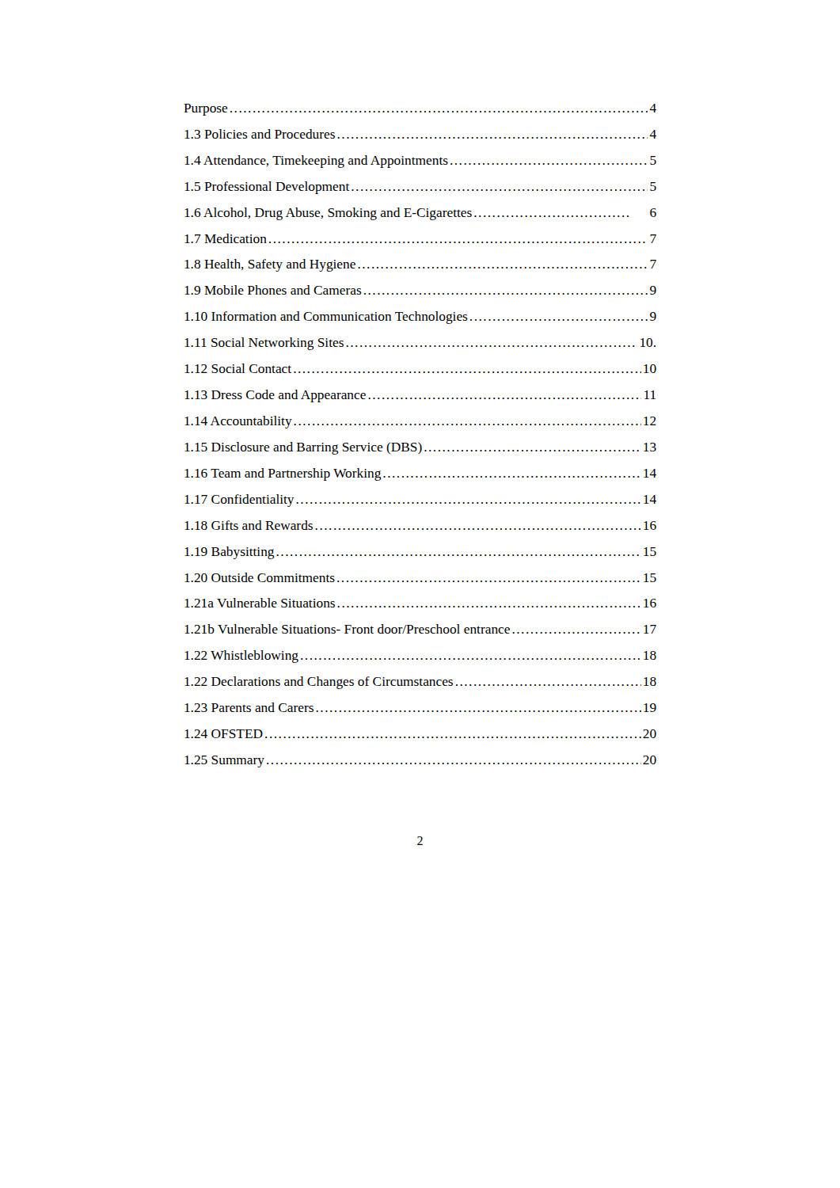Purpose........................................................................................................................... 4
1.3 Policies and Procedures............................................................................................. 4
1.4 Attendance, Timekeeping and Appointments........................................... 5
1.5 Professional Development......................................................................................... 5
1.6 Alcohol, Drug Abuse, Smoking and E-Cigarettes.................................. 6
1.7 Medication............................................................................................................................. 7
1.8 Health, Safety and Hygiene....................................................................................... 7
1.9 Mobile Phones and Cameras....................................................................................... 9
1.10 Information and Communication Technologies.................................................... 9
1.11 Social Networking Sites............................................................................................. 10.
1.12 Social Contact................................................................................................................. 10
1.13 Dress Code and Appearance....................................................................................... 11
1.14 Accountability................................................................................................................. 12
1.15 Disclosure and Barring Service (DBS)....................................................................... 13
1.16 Team and Partnership Working....................................................................................... 14
1.17 Confidentiality................................................................................................................. 14
1.18 Gifts and Rewards....................................................................................................... 16
1.19 Babysitting............................................................................................................................. 15
1.20 Outside Commitments............................................................................................. 15
1.21a Vulnerable Situations............................................................................................. 16
1.21b Vulnerable Situations- Front door/Preschool entrance.............................................. 17
1.22 Whistleblowing................................................................................................................. 18
1.22 Declarations and Changes of Circumstances........................................... 18
1.23 Parents and Carers....................................................................................................... 19
1.24 OFSTED............................................................................................................................. 20
1.25 Summary........................................................................................................................... 20
2